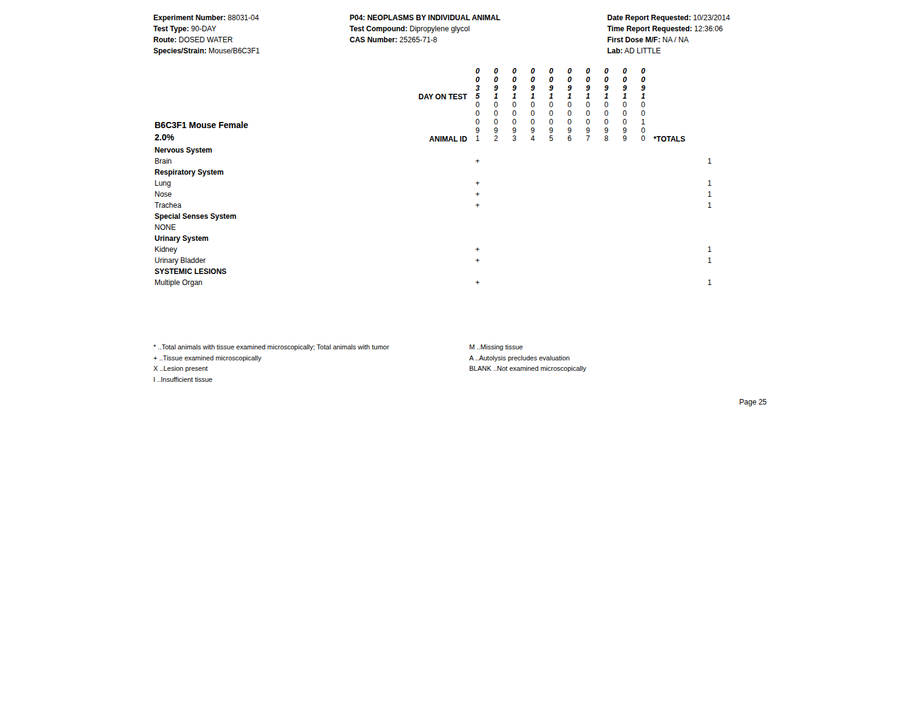Experiment Number: 88031-04
Test Type: 90-DAY
Route: DOSED WATER
Species/Strain: Mouse/B6C3F1
P04: NEOPLASMS BY INDIVIDUAL ANIMAL
Test Compound: Dipropylene glycol
CAS Number: 25265-71-8
Date Report Requested: 10/23/2014
Time Report Requested: 12:36:06
First Dose M/F: NA / NA
Lab: AD LITTLE
| B6C3F1 Mouse Female 2.0% | DAY ON TEST | 0 0 3 5 | 0 0 9 1 | 0 0 9 1 | 0 0 9 1 | 0 0 9 1 | 0 0 9 1 | 0 0 9 1 | 0 0 9 1 | 0 0 9 1 | 0 0 9 1 | *TOTALS |
| --- | --- | --- | --- | --- | --- | --- | --- | --- | --- | --- | --- | --- |
| ANIMAL ID | 0 0 0 9 1 | 0 0 0 9 2 | 0 0 0 9 3 | 0 0 0 9 4 | 0 0 0 9 5 | 0 0 0 9 6 | 0 0 0 9 7 | 0 0 0 9 8 | 0 0 0 9 9 | 0 0 1 0 0 |
| Nervous System |
| Brain | | + | | | | | | | | | | 1 |
| Respiratory System |
| Lung | | + | | | | | | | | | | 1 |
| Nose | | + | | | | | | | | | | 1 |
| Trachea | | + | | | | | | | | | | 1 |
| Special Senses System |
| NONE | | | | | | | | | | | | |
| Urinary System |
| Kidney | | + | | | | | | | | | | 1 |
| Urinary Bladder | | + | | | | | | | | | | 1 |
| SYSTEMIC LESIONS |
| Multiple Organ | | + | | | | | | | | | | 1 |
* ..Total animals with tissue examined microscopically; Total animals with tumor
+ ..Tissue examined microscopically
X ..Lesion present
I ..Insufficient tissue
M ..Missing tissue
A ..Autolysis precludes evaluation
BLANK ..Not examined microscopically
Page 25